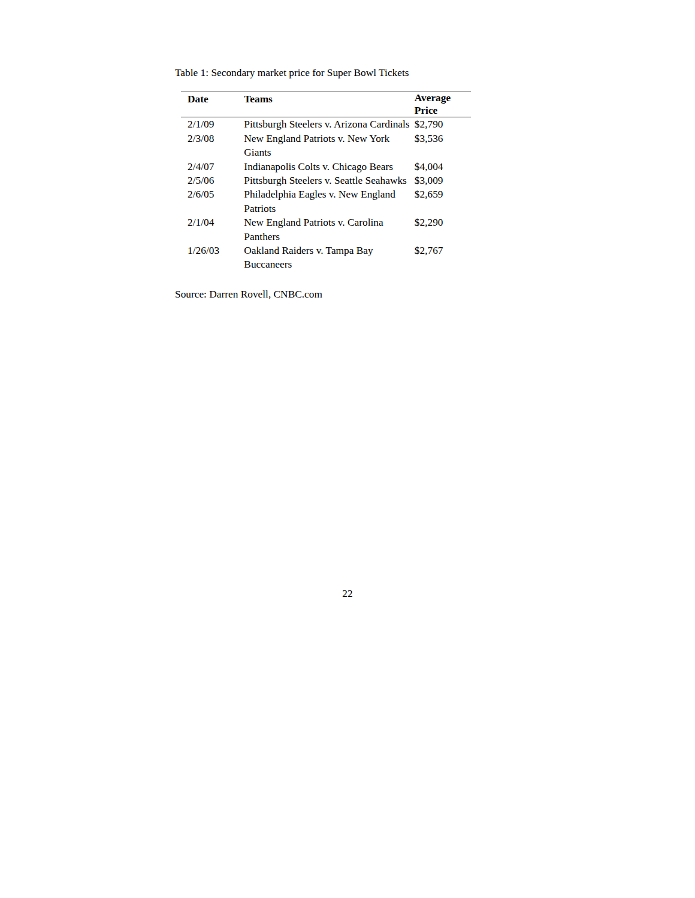Table 1: Secondary market price for Super Bowl Tickets
| Date | Teams | Average Price |
| --- | --- | --- |
| 2/1/09 | Pittsburgh Steelers v. Arizona Cardinals | $2,790 |
| 2/3/08 | New England Patriots v. New York Giants | $3,536 |
| 2/4/07 | Indianapolis Colts v. Chicago Bears | $4,004 |
| 2/5/06 | Pittsburgh Steelers v. Seattle Seahawks | $3,009 |
| 2/6/05 | Philadelphia Eagles v. New England Patriots | $2,659 |
| 2/1/04 | New England Patriots v. Carolina Panthers | $2,290 |
| 1/26/03 | Oakland Raiders v. Tampa Bay Buccaneers | $2,767 |
Source: Darren Rovell, CNBC.com
22